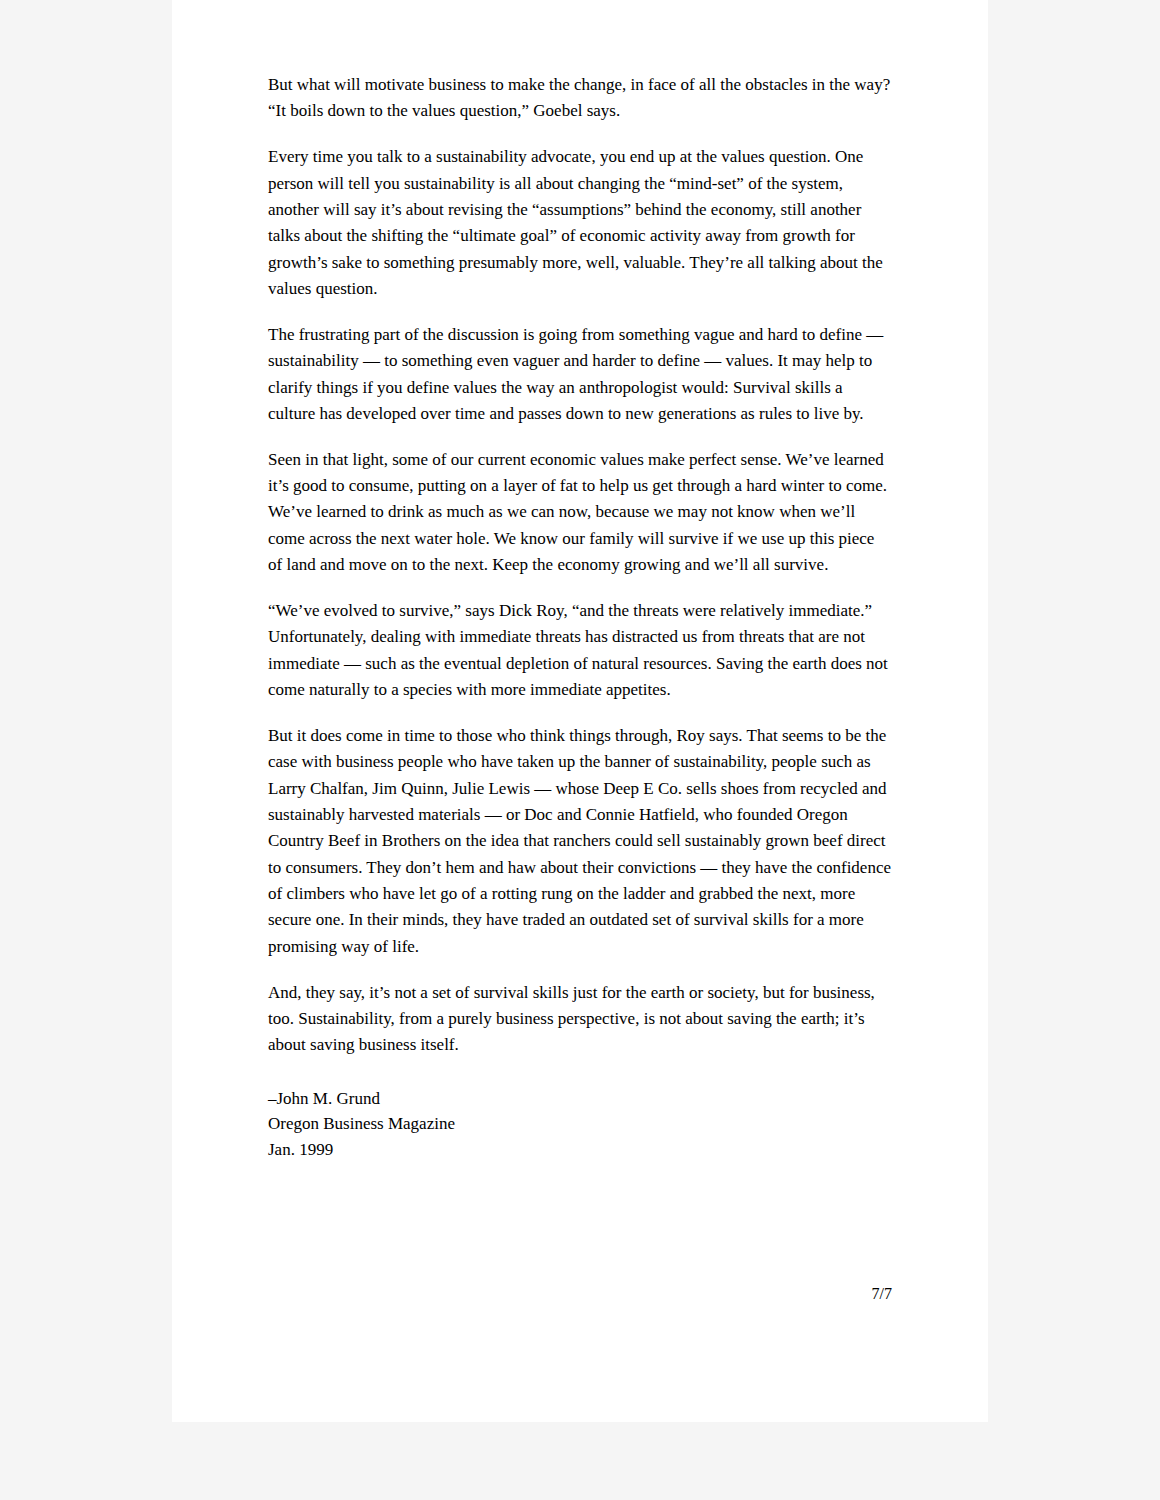But what will motivate business to make the change, in face of all the obstacles in the way? “It boils down to the values question,” Goebel says.
Every time you talk to a sustainability advocate, you end up at the values question. One person will tell you sustainability is all about changing the “mind-set” of the system, another will say it’s about revising the “assumptions” behind the economy, still another talks about the shifting the “ultimate goal” of economic activity away from growth for growth’s sake to something presumably more, well, valuable. They’re all talking about the values question.
The frustrating part of the discussion is going from something vague and hard to define — sustainability — to something even vaguer and harder to define — values. It may help to clarify things if you define values the way an anthropologist would: Survival skills a culture has developed over time and passes down to new generations as rules to live by.
Seen in that light, some of our current economic values make perfect sense. We’ve learned it’s good to consume, putting on a layer of fat to help us get through a hard winter to come. We’ve learned to drink as much as we can now, because we may not know when we’ll come across the next water hole. We know our family will survive if we use up this piece of land and move on to the next. Keep the economy growing and we’ll all survive.
“We’ve evolved to survive,” says Dick Roy, “and the threats were relatively immediate.” Unfortunately, dealing with immediate threats has distracted us from threats that are not immediate — such as the eventual depletion of natural resources. Saving the earth does not come naturally to a species with more immediate appetites.
But it does come in time to those who think things through, Roy says. That seems to be the case with business people who have taken up the banner of sustainability, people such as Larry Chalfan, Jim Quinn, Julie Lewis — whose Deep E Co. sells shoes from recycled and sustainably harvested materials — or Doc and Connie Hatfield, who founded Oregon Country Beef in Brothers on the idea that ranchers could sell sustainably grown beef direct to consumers. They don’t hem and haw about their convictions — they have the confidence of climbers who have let go of a rotting rung on the ladder and grabbed the next, more secure one. In their minds, they have traded an outdated set of survival skills for a more promising way of life.
And, they say, it’s not a set of survival skills just for the earth or society, but for business, too. Sustainability, from a purely business perspective, is not about saving the earth; it’s about saving business itself.
–John M. Grund
Oregon Business Magazine
Jan. 1999
7/7